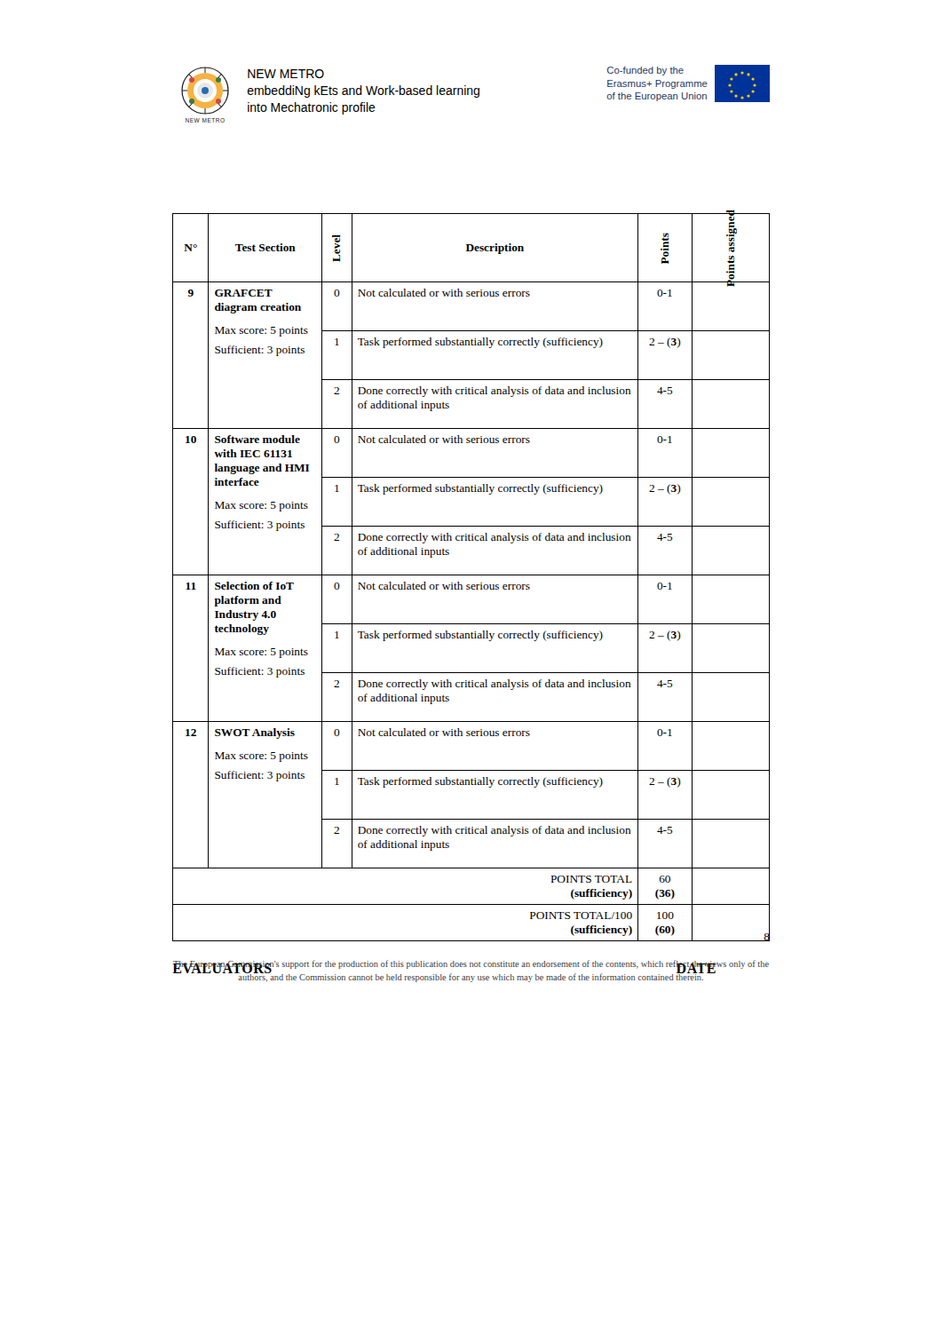NEW METRO
NEW METRO
embeddiNg kEts and Work-based learning
into Mechatronic profile
Co-funded by the
Erasmus+ Programme
of the European Union
| N° | Test Section | Level | Description | Points | Points assigned |
| --- | --- | --- | --- | --- | --- |
| 9 | GRAFCET diagram creation Max score: 5 points Sufficient: 3 points | 0 | Not calculated or with serious errors | 0-1 | |
| 1 | Task performed substantially correctly (sufficiency) | 2 – ( 3 ) | |
| 2 | Done correctly with critical analysis of data and inclusion of additional inputs | 4-5 | |
| 10 | Software module with IEC 61131 language and HMI interface Max score: 5 points Sufficient: 3 points | 0 | Not calculated or with serious errors | 0-1 | |
| 1 | Task performed substantially correctly (sufficiency) | 2 – ( 3 ) | |
| 2 | Done correctly with critical analysis of data and inclusion of additional inputs | 4-5 | |
| 11 | Selection of IoT platform and Industry 4.0 technology Max score: 5 points Sufficient: 3 points | 0 | Not calculated or with serious errors | 0-1 | |
| 1 | Task performed substantially correctly (sufficiency) | 2 – ( 3 ) | |
| 2 | Done correctly with critical analysis of data and inclusion of additional inputs | 4-5 | |
| 12 | SWOT Analysis Max score: 5 points Sufficient: 3 points | 0 | Not calculated or with serious errors | 0-1 | |
| 1 | Task performed substantially correctly (sufficiency) | 2 – ( 3 ) | |
| 2 | Done correctly with critical analysis of data and inclusion of additional inputs | 4-5 | |
| POINTS TOTAL (sufficiency) | 60 (36) | |
| POINTS TOTAL/100 (sufficiency) | 100 (60) | |
EVALUATORS
DATE
8
The European Commission's support for the production of this publication does not constitute an endorsement of the contents, which reflect the views only of the authors, and the Commission cannot be held responsible for any use which may be made of the information contained therein.